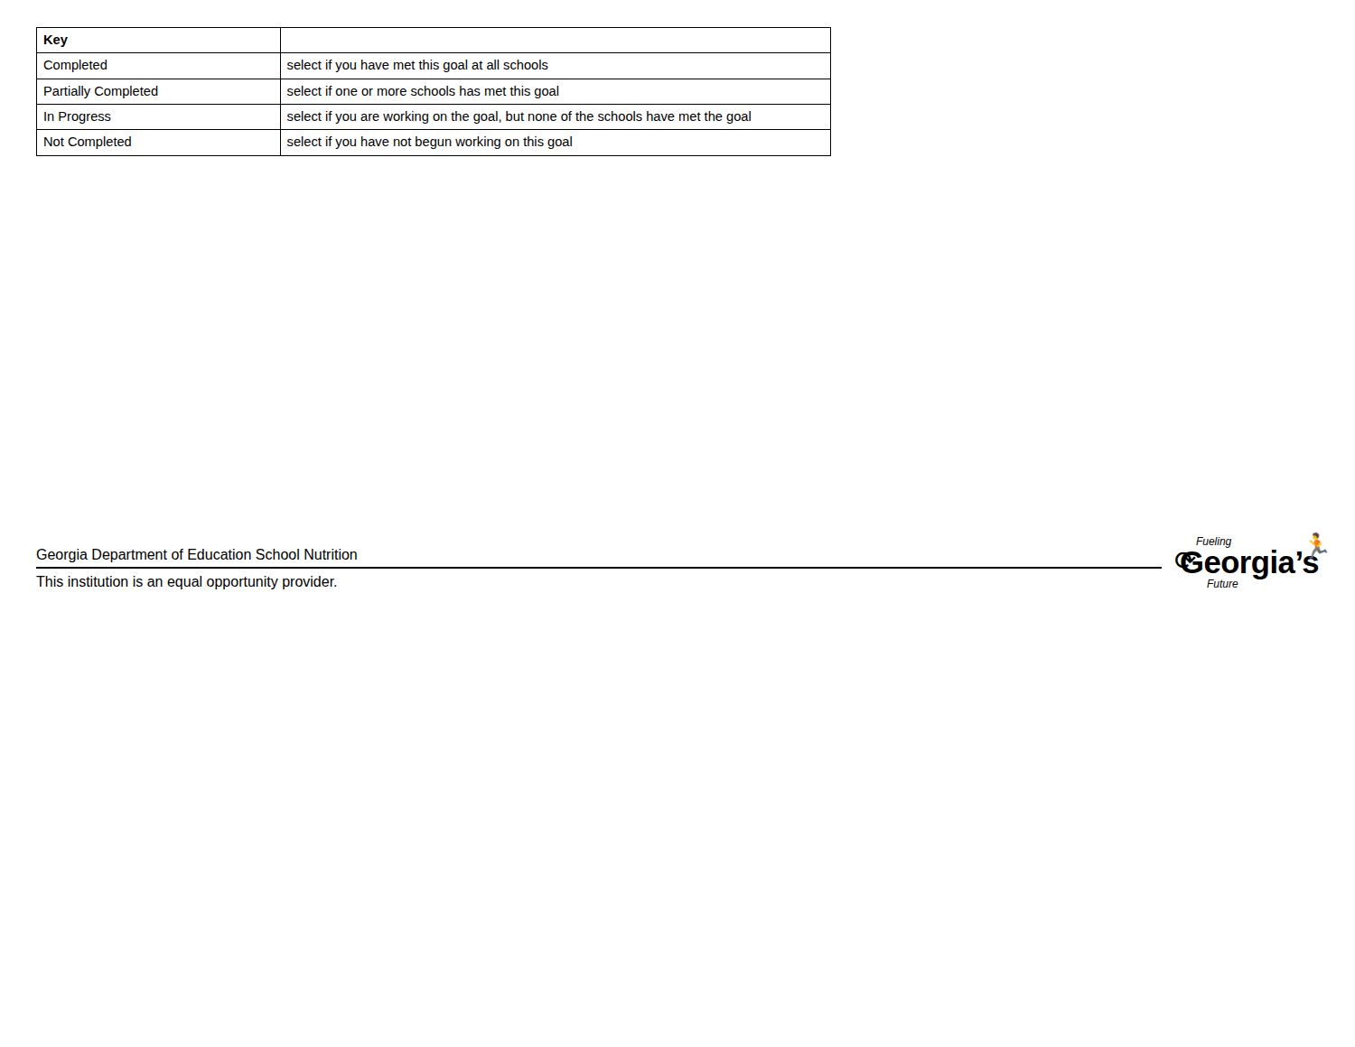| Key | |
| Completed | select if you have met this goal at all schools |
| Partially Completed | select if one or more schools has met this goal |
| In Progress | select if you are working on the goal, but none of the schools have met the goal |
| Not Completed | select if you have not begun working on this goal |
Georgia Department of Education School Nutrition
This institution is an equal opportunity provider.
⟳ Fueling Georgia’s Future 🏃